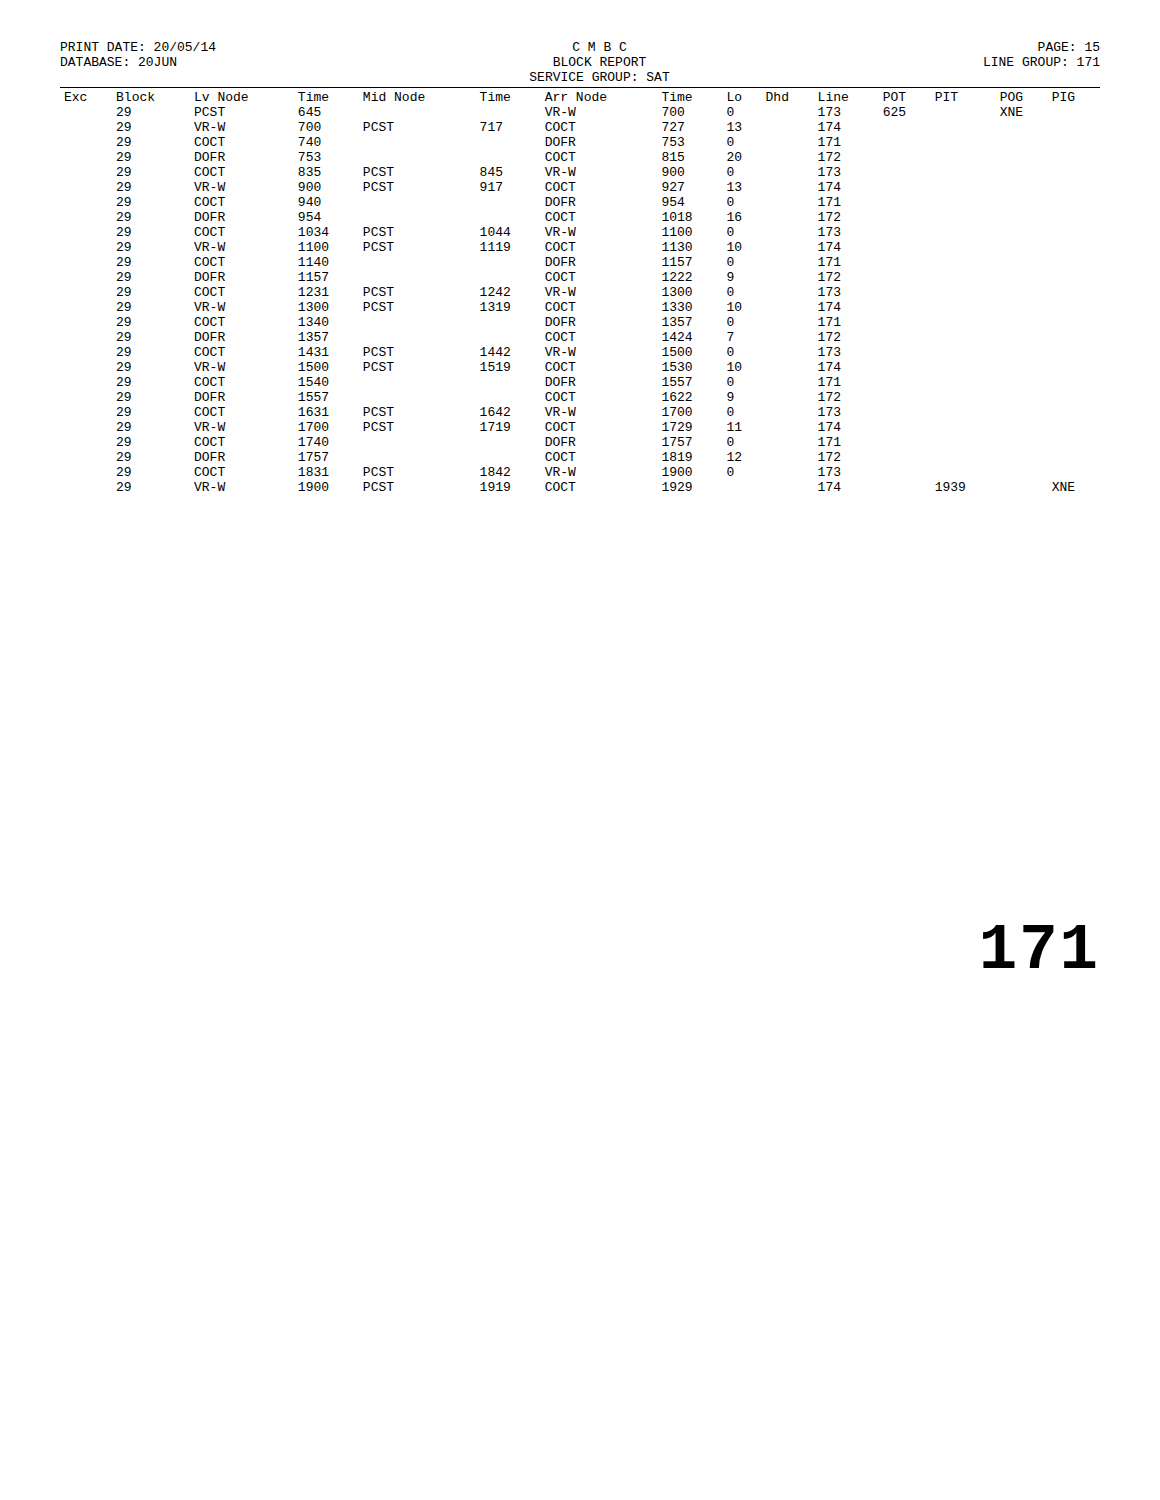PRINT DATE: 20/05/14 DATABASE: 20JUN
C M B C BLOCK REPORT SERVICE GROUP: SAT
PAGE: 15 LINE GROUP: 171
| Exc | Block | Lv Node | Time | Mid Node | Time | Arr Node | Time | Lo | Dhd | Line | POT | PIT | POG | PIG |
| --- | --- | --- | --- | --- | --- | --- | --- | --- | --- | --- | --- | --- | --- | --- |
| | 29 | PCST | 645 | | | VR-W | 700 | 0 | | 173 | 625 | | XNE | |
| | 29 | VR-W | 700 | PCST | 717 | COCT | 727 | 13 | | 174 | | | | |
| | 29 | COCT | 740 | | | DOFR | 753 | 0 | | 171 | | | | |
| | 29 | DOFR | 753 | | | COCT | 815 | 20 | | 172 | | | | |
| | 29 | COCT | 835 | PCST | 845 | VR-W | 900 | 0 | | 173 | | | | |
| | 29 | VR-W | 900 | PCST | 917 | COCT | 927 | 13 | | 174 | | | | |
| | 29 | COCT | 940 | | | DOFR | 954 | 0 | | 171 | | | | |
| | 29 | DOFR | 954 | | | COCT | 1018 | 16 | | 172 | | | | |
| | 29 | COCT | 1034 | PCST | 1044 | VR-W | 1100 | 0 | | 173 | | | | |
| | 29 | VR-W | 1100 | PCST | 1119 | COCT | 1130 | 10 | | 174 | | | | |
| | 29 | COCT | 1140 | | | DOFR | 1157 | 0 | | 171 | | | | |
| | 29 | DOFR | 1157 | | | COCT | 1222 | 9 | | 172 | | | | |
| | 29 | COCT | 1231 | PCST | 1242 | VR-W | 1300 | 0 | | 173 | | | | |
| | 29 | VR-W | 1300 | PCST | 1319 | COCT | 1330 | 10 | | 174 | | | | |
| | 29 | COCT | 1340 | | | DOFR | 1357 | 0 | | 171 | | | | |
| | 29 | DOFR | 1357 | | | COCT | 1424 | 7 | | 172 | | | | |
| | 29 | COCT | 1431 | PCST | 1442 | VR-W | 1500 | 0 | | 173 | | | | |
| | 29 | VR-W | 1500 | PCST | 1519 | COCT | 1530 | 10 | | 174 | | | | |
| | 29 | COCT | 1540 | | | DOFR | 1557 | 0 | | 171 | | | | |
| | 29 | DOFR | 1557 | | | COCT | 1622 | 9 | | 172 | | | | |
| | 29 | COCT | 1631 | PCST | 1642 | VR-W | 1700 | 0 | | 173 | | | | |
| | 29 | VR-W | 1700 | PCST | 1719 | COCT | 1729 | 11 | | 174 | | | | |
| | 29 | COCT | 1740 | | | DOFR | 1757 | 0 | | 171 | | | | |
| | 29 | DOFR | 1757 | | | COCT | 1819 | 12 | | 172 | | | | |
| | 29 | COCT | 1831 | PCST | 1842 | VR-W | 1900 | 0 | | 173 | | | | |
| | 29 | VR-W | 1900 | PCST | 1919 | COCT | 1929 | | | 174 | | 1939 | | XNE |
171